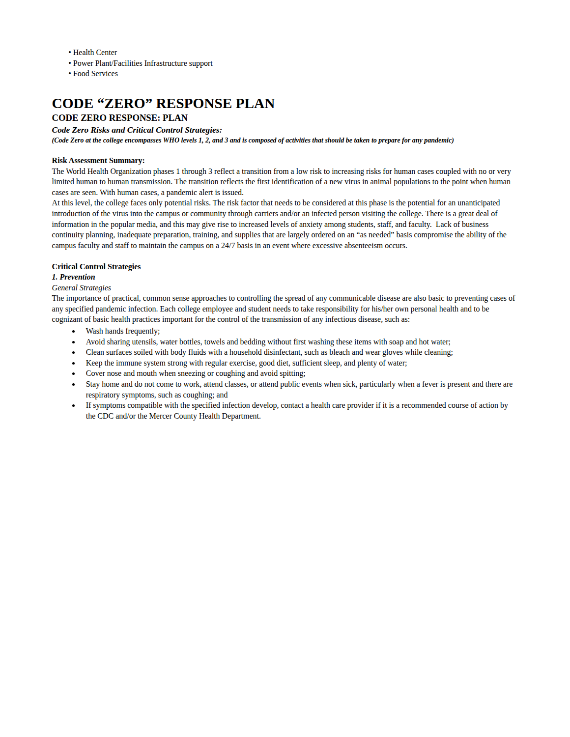Health Center
Power Plant/Facilities Infrastructure support
Food Services
CODE “ZERO” RESPONSE PLAN
CODE ZERO RESPONSE: PLAN
Code Zero Risks and Critical Control Strategies:
(Code Zero at the college encompasses WHO levels 1, 2, and 3 and is composed of activities that should be taken to prepare for any pandemic)
Risk Assessment Summary:
The World Health Organization phases 1 through 3 reflect a transition from a low risk to increasing risks for human cases coupled with no or very limited human to human transmission. The transition reflects the first identification of a new virus in animal populations to the point when human cases are seen. With human cases, a pandemic alert is issued.
At this level, the college faces only potential risks. The risk factor that needs to be considered at this phase is the potential for an unanticipated introduction of the virus into the campus or community through carriers and/or an infected person visiting the college. There is a great deal of information in the popular media, and this may give rise to increased levels of anxiety among students, staff, and faculty. Lack of business continuity planning, inadequate preparation, training, and supplies that are largely ordered on an “as needed” basis compromise the ability of the campus faculty and staff to maintain the campus on a 24/7 basis in an event where excessive absenteeism occurs.
Critical Control Strategies
1. Prevention
General Strategies
The importance of practical, common sense approaches to controlling the spread of any communicable disease are also basic to preventing cases of any specified pandemic infection. Each college employee and student needs to take responsibility for his/her own personal health and to be cognizant of basic health practices important for the control of the transmission of any infectious disease, such as:
Wash hands frequently;
Avoid sharing utensils, water bottles, towels and bedding without first washing these items with soap and hot water;
Clean surfaces soiled with body fluids with a household disinfectant, such as bleach and wear gloves while cleaning;
Keep the immune system strong with regular exercise, good diet, sufficient sleep, and plenty of water;
Cover nose and mouth when sneezing or coughing and avoid spitting;
Stay home and do not come to work, attend classes, or attend public events when sick, particularly when a fever is present and there are respiratory symptoms, such as coughing; and
If symptoms compatible with the specified infection develop, contact a health care provider if it is a recommended course of action by the CDC and/or the Mercer County Health Department.